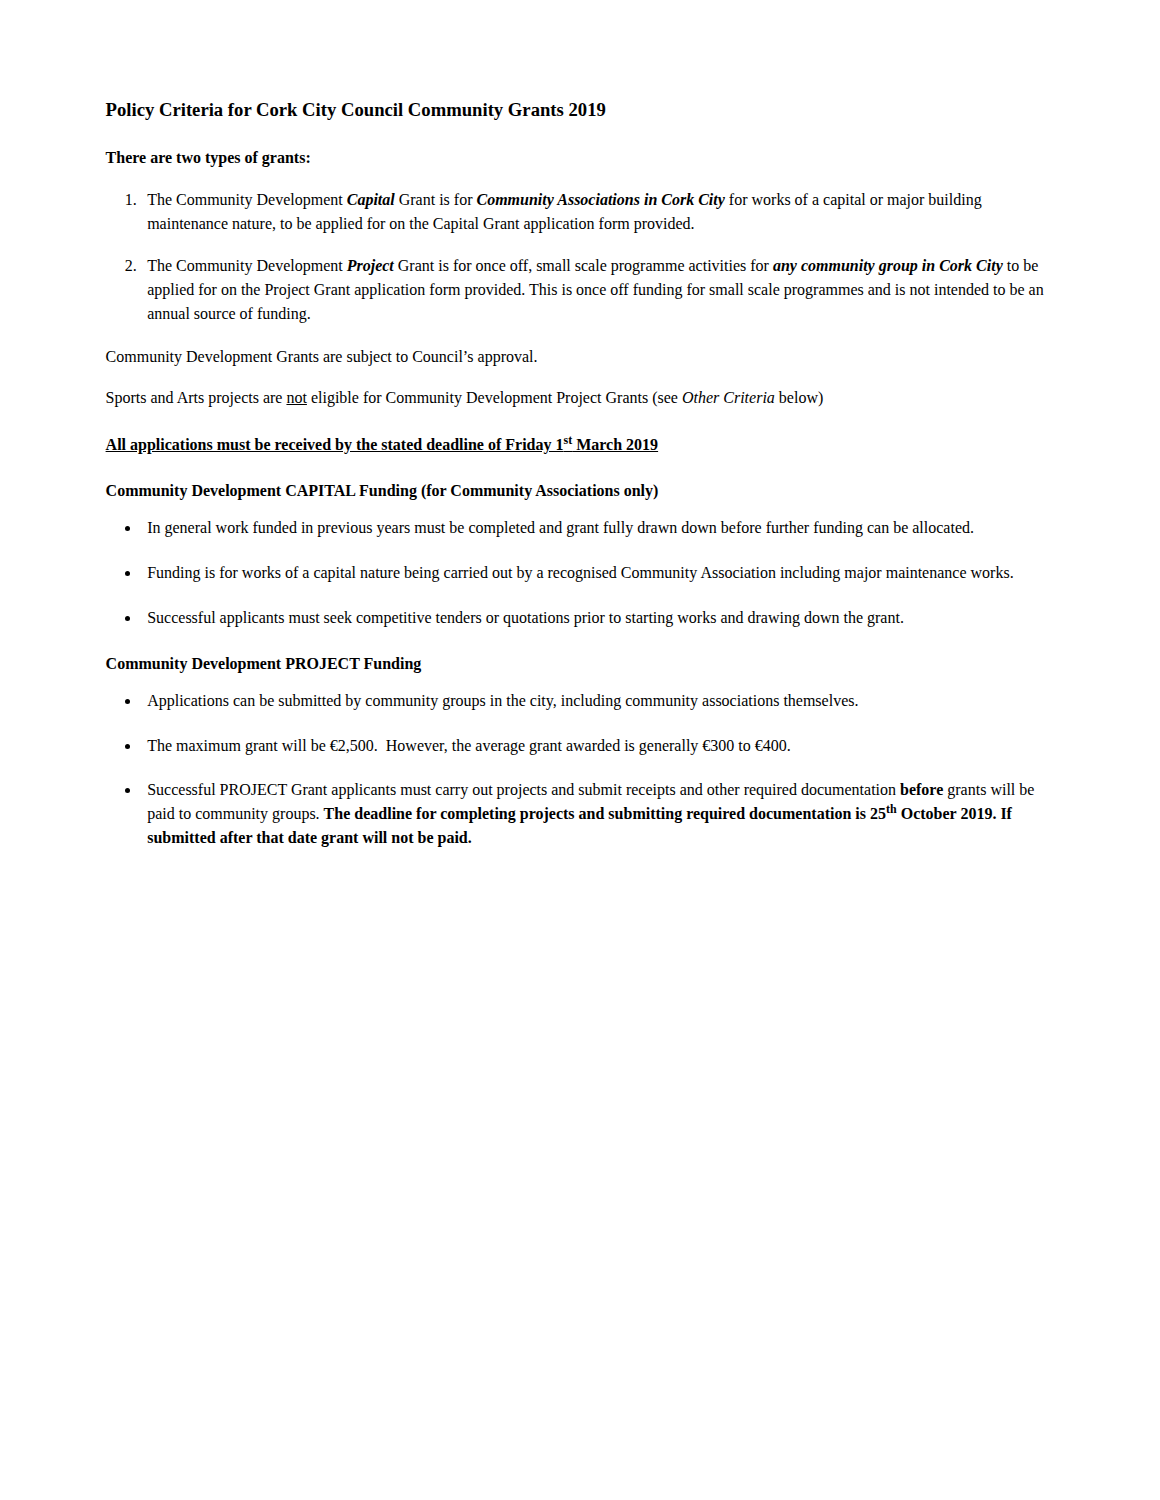Policy Criteria for Cork City Council Community Grants 2019
There are two types of grants:
The Community Development Capital Grant is for Community Associations in Cork City for works of a capital or major building maintenance nature, to be applied for on the Capital Grant application form provided.
The Community Development Project Grant is for once off, small scale programme activities for any community group in Cork City to be applied for on the Project Grant application form provided. This is once off funding for small scale programmes and is not intended to be an annual source of funding.
Community Development Grants are subject to Council’s approval.
Sports and Arts projects are not eligible for Community Development Project Grants (see Other Criteria below)
All applications must be received by the stated deadline of Friday 1st March 2019
Community Development CAPITAL Funding (for Community Associations only)
In general work funded in previous years must be completed and grant fully drawn down before further funding can be allocated.
Funding is for works of a capital nature being carried out by a recognised Community Association including major maintenance works.
Successful applicants must seek competitive tenders or quotations prior to starting works and drawing down the grant.
Community Development PROJECT Funding
Applications can be submitted by community groups in the city, including community associations themselves.
The maximum grant will be €2,500. However, the average grant awarded is generally €300 to €400.
Successful PROJECT Grant applicants must carry out projects and submit receipts and other required documentation before grants will be paid to community groups. The deadline for completing projects and submitting required documentation is 25th October 2019. If submitted after that date grant will not be paid.